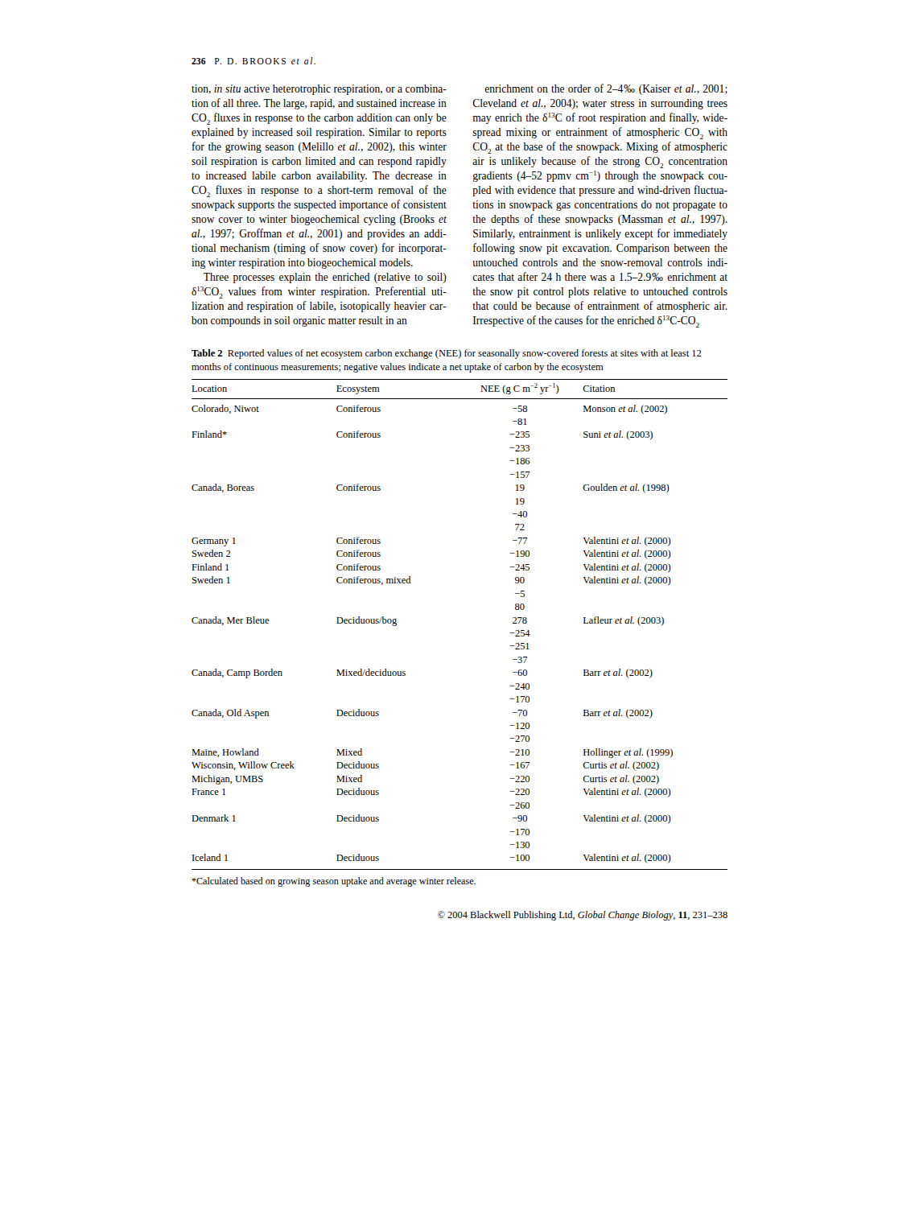236 P. D. BROOKS et al.
tion, in situ active heterotrophic respiration, or a combination of all three. The large, rapid, and sustained increase in CO2 fluxes in response to the carbon addition can only be explained by increased soil respiration. Similar to reports for the growing season (Melillo et al., 2002), this winter soil respiration is carbon limited and can respond rapidly to increased labile carbon availability. The decrease in CO2 fluxes in response to a short-term removal of the snowpack supports the suspected importance of consistent snow cover to winter biogeochemical cycling (Brooks et al., 1997; Groffman et al., 2001) and provides an additional mechanism (timing of snow cover) for incorporating winter respiration into biogeochemical models.
Three processes explain the enriched (relative to soil) δ13CO2 values from winter respiration. Preferential utilization and respiration of labile, isotopically heavier carbon compounds in soil organic matter result in an
enrichment on the order of 2–4‰ (Kaiser et al., 2001; Cleveland et al., 2004); water stress in surrounding trees may enrich the δ13C of root respiration and finally, widespread mixing or entrainment of atmospheric CO2 with CO2 at the base of the snowpack. Mixing of atmospheric air is unlikely because of the strong CO2 concentration gradients (4–52 ppmv cm−1) through the snowpack coupled with evidence that pressure and wind-driven fluctuations in snowpack gas concentrations do not propagate to the depths of these snowpacks (Massman et al., 1997). Similarly, entrainment is unlikely except for immediately following snow pit excavation. Comparison between the untouched controls and the snow-removal controls indicates that after 24 h there was a 1.5–2.9‰ enrichment at the snow pit control plots relative to untouched controls that could be because of entrainment of atmospheric air. Irrespective of the causes for the enriched δ13C-CO2
Table 2 Reported values of net ecosystem carbon exchange (NEE) for seasonally snow-covered forests at sites with at least 12 months of continuous measurements; negative values indicate a net uptake of carbon by the ecosystem
| Location | Ecosystem | NEE (g C m −2 yr −1 ) | Citation |
| --- | --- | --- | --- |
| Colorado, Niwot | Coniferous | −58 | Monson et al. (2002) |
| | | −81 | |
| Finland* | Coniferous | −235 | Suni et al. (2003) |
| | | −233 | |
| | | −186 | |
| | | −157 | |
| Canada, Boreas | Coniferous | 19 | Goulden et al. (1998) |
| | | 19 | |
| | | −40 | |
| | | 72 | |
| Germany 1 | Coniferous | −77 | Valentini et al. (2000) |
| Sweden 2 | Coniferous | −190 | Valentini et al. (2000) |
| Finland 1 | Coniferous | −245 | Valentini et al. (2000) |
| Sweden 1 | Coniferous, mixed | 90 | Valentini et al. (2000) |
| | | −5 | |
| | | 80 | |
| Canada, Mer Bleue | Deciduous/bog | 278 | Lafleur et al. (2003) |
| | | −254 | |
| | | −251 | |
| | | −37 | |
| Canada, Camp Borden | Mixed/deciduous | −60 | Barr et al. (2002) |
| | | −240 | |
| | | −170 | |
| Canada, Old Aspen | Deciduous | −70 | Barr et al. (2002) |
| | | −120 | |
| | | −270 | |
| Maine, Howland | Mixed | −210 | Hollinger et al. (1999) |
| Wisconsin, Willow Creek | Deciduous | −167 | Curtis et al. (2002) |
| Michigan, UMBS | Mixed | −220 | Curtis et al. (2002) |
| France 1 | Deciduous | −220 | Valentini et al. (2000) |
| | | −260 | |
| Denmark 1 | Deciduous | −90 | Valentini et al. (2000) |
| | | −170 | |
| | | −130 | |
| Iceland 1 | Deciduous | −100 | Valentini et al. (2000) |
*Calculated based on growing season uptake and average winter release.
© 2004 Blackwell Publishing Ltd, Global Change Biology, 11, 231–238